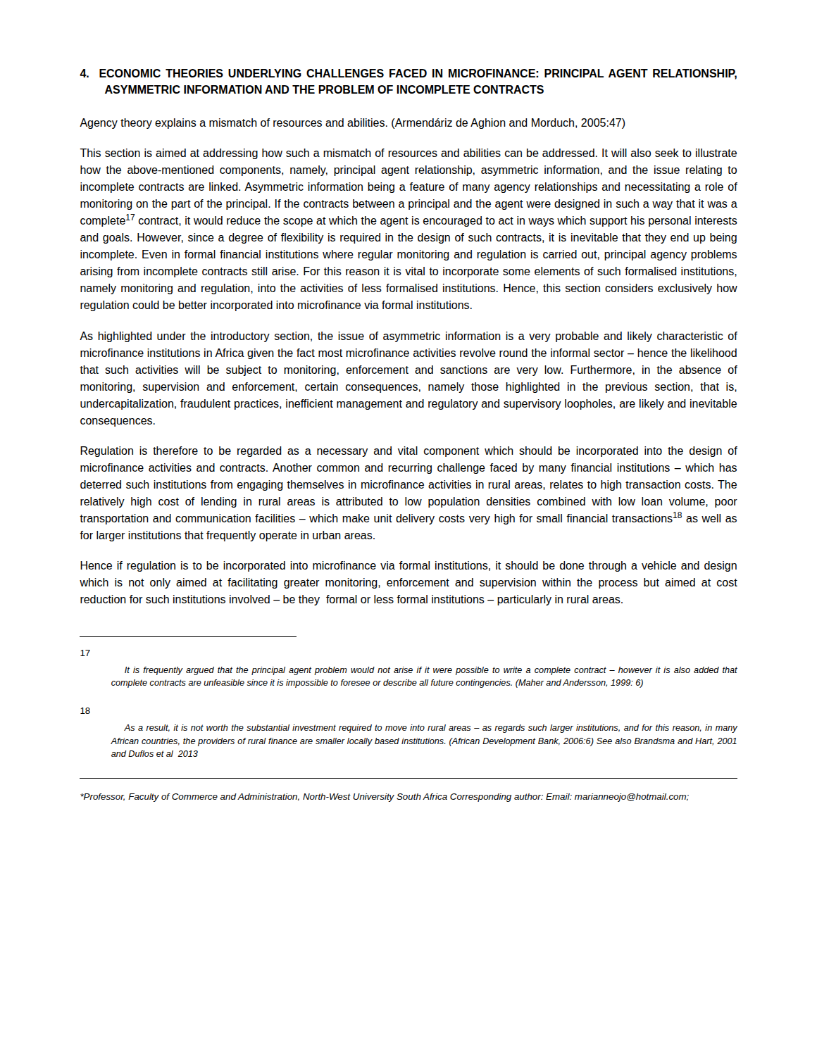4. ECONOMIC THEORIES UNDERLYING CHALLENGES FACED IN MICROFINANCE: PRINCIPAL AGENT RELATIONSHIP, ASYMMETRIC INFORMATION AND THE PROBLEM OF INCOMPLETE CONTRACTS
Agency theory explains a mismatch of resources and abilities. (Armendáriz de Aghion and Morduch, 2005:47)
This section is aimed at addressing how such a mismatch of resources and abilities can be addressed. It will also seek to illustrate how the above-mentioned components, namely, principal agent relationship, asymmetric information, and the issue relating to incomplete contracts are linked. Asymmetric information being a feature of many agency relationships and necessitating a role of monitoring on the part of the principal. If the contracts between a principal and the agent were designed in such a way that it was a complete17 contract, it would reduce the scope at which the agent is encouraged to act in ways which support his personal interests and goals. However, since a degree of flexibility is required in the design of such contracts, it is inevitable that they end up being incomplete. Even in formal financial institutions where regular monitoring and regulation is carried out, principal agency problems arising from incomplete contracts still arise. For this reason it is vital to incorporate some elements of such formalised institutions, namely monitoring and regulation, into the activities of less formalised institutions. Hence, this section considers exclusively how regulation could be better incorporated into microfinance via formal institutions.
As highlighted under the introductory section, the issue of asymmetric information is a very probable and likely characteristic of microfinance institutions in Africa given the fact most microfinance activities revolve round the informal sector – hence the likelihood that such activities will be subject to monitoring, enforcement and sanctions are very low. Furthermore, in the absence of monitoring, supervision and enforcement, certain consequences, namely those highlighted in the previous section, that is, undercapitalization, fraudulent practices, inefficient management and regulatory and supervisory loopholes, are likely and inevitable consequences.
Regulation is therefore to be regarded as a necessary and vital component which should be incorporated into the design of microfinance activities and contracts. Another common and recurring challenge faced by many financial institutions – which has deterred such institutions from engaging themselves in microfinance activities in rural areas, relates to high transaction costs. The relatively high cost of lending in rural areas is attributed to low population densities combined with low loan volume, poor transportation and communication facilities – which make unit delivery costs very high for small financial transactions18 as well as for larger institutions that frequently operate in urban areas.
Hence if regulation is to be incorporated into microfinance via formal institutions, it should be done through a vehicle and design which is not only aimed at facilitating greater monitoring, enforcement and supervision within the process but aimed at cost reduction for such institutions involved – be they formal or less formal institutions – particularly in rural areas.
17
It is frequently argued that the principal agent problem would not arise if it were possible to write a complete contract – however it is also added that complete contracts are unfeasible since it is impossible to foresee or describe all future contingencies. (Maher and Andersson, 1999: 6)
18
As a result, it is not worth the substantial investment required to move into rural areas – as regards such larger institutions, and for this reason, in many African countries, the providers of rural finance are smaller locally based institutions. (African Development Bank, 2006:6) See also Brandsma and Hart, 2001 and Duflos et al 2013
*Professor, Faculty of Commerce and Administration, North-West University South Africa Corresponding author: Email: marianneojo@hotmail.com;